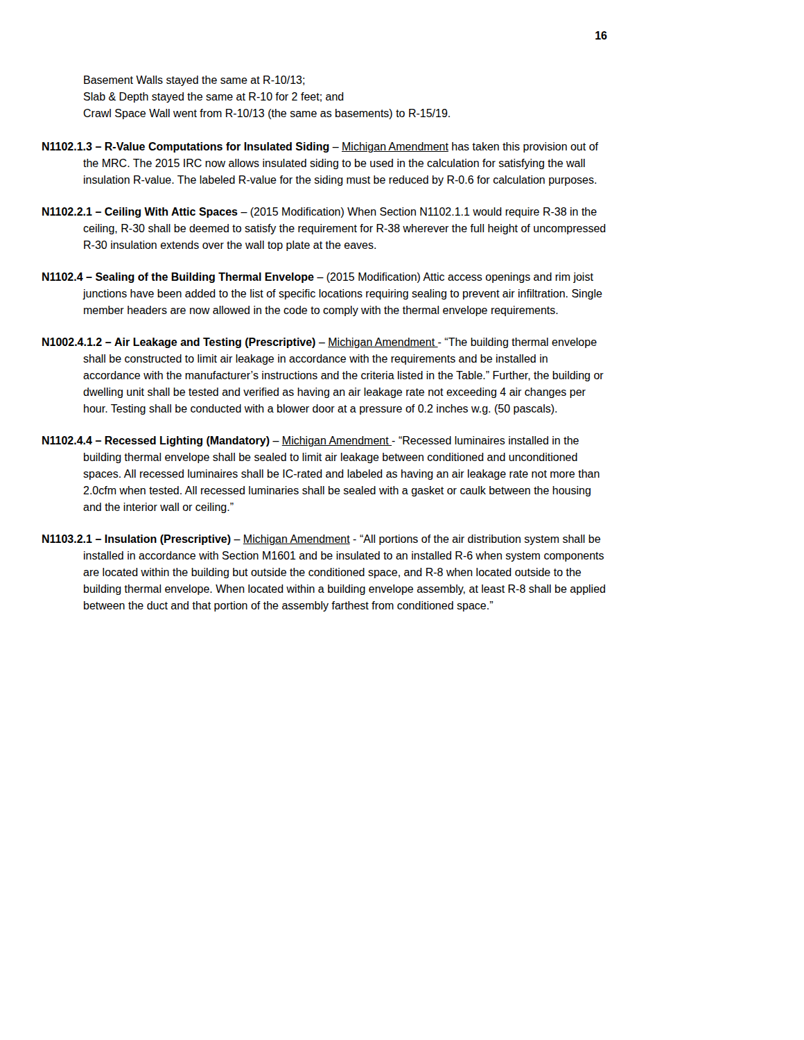16
Basement Walls stayed the same at R-10/13;
Slab & Depth stayed the same at R-10 for 2 feet; and
Crawl Space Wall went from R-10/13 (the same as basements) to R-15/19.
N1102.1.3 – R-Value Computations for Insulated Siding – Michigan Amendment has taken this provision out of the MRC. The 2015 IRC now allows insulated siding to be used in the calculation for satisfying the wall insulation R-value. The labeled R-value for the siding must be reduced by R-0.6 for calculation purposes.
N1102.2.1 – Ceiling With Attic Spaces – (2015 Modification) When Section N1102.1.1 would require R-38 in the ceiling, R-30 shall be deemed to satisfy the requirement for R-38 wherever the full height of uncompressed R-30 insulation extends over the wall top plate at the eaves.
N1102.4 – Sealing of the Building Thermal Envelope – (2015 Modification) Attic access openings and rim joist junctions have been added to the list of specific locations requiring sealing to prevent air infiltration. Single member headers are now allowed in the code to comply with the thermal envelope requirements.
N1002.4.1.2 – Air Leakage and Testing (Prescriptive) – Michigan Amendment - “The building thermal envelope shall be constructed to limit air leakage in accordance with the requirements and be installed in accordance with the manufacturer’s instructions and the criteria listed in the Table.” Further, the building or dwelling unit shall be tested and verified as having an air leakage rate not exceeding 4 air changes per hour. Testing shall be conducted with a blower door at a pressure of 0.2 inches w.g. (50 pascals).
N1102.4.4 – Recessed Lighting (Mandatory) – Michigan Amendment - “Recessed luminaires installed in the building thermal envelope shall be sealed to limit air leakage between conditioned and unconditioned spaces. All recessed luminaires shall be IC-rated and labeled as having an air leakage rate not more than 2.0cfm when tested. All recessed luminaries shall be sealed with a gasket or caulk between the housing and the interior wall or ceiling.”
N1103.2.1 – Insulation (Prescriptive) – Michigan Amendment - “All portions of the air distribution system shall be installed in accordance with Section M1601 and be insulated to an installed R-6 when system components are located within the building but outside the conditioned space, and R-8 when located outside to the building thermal envelope. When located within a building envelope assembly, at least R-8 shall be applied between the duct and that portion of the assembly farthest from conditioned space.”